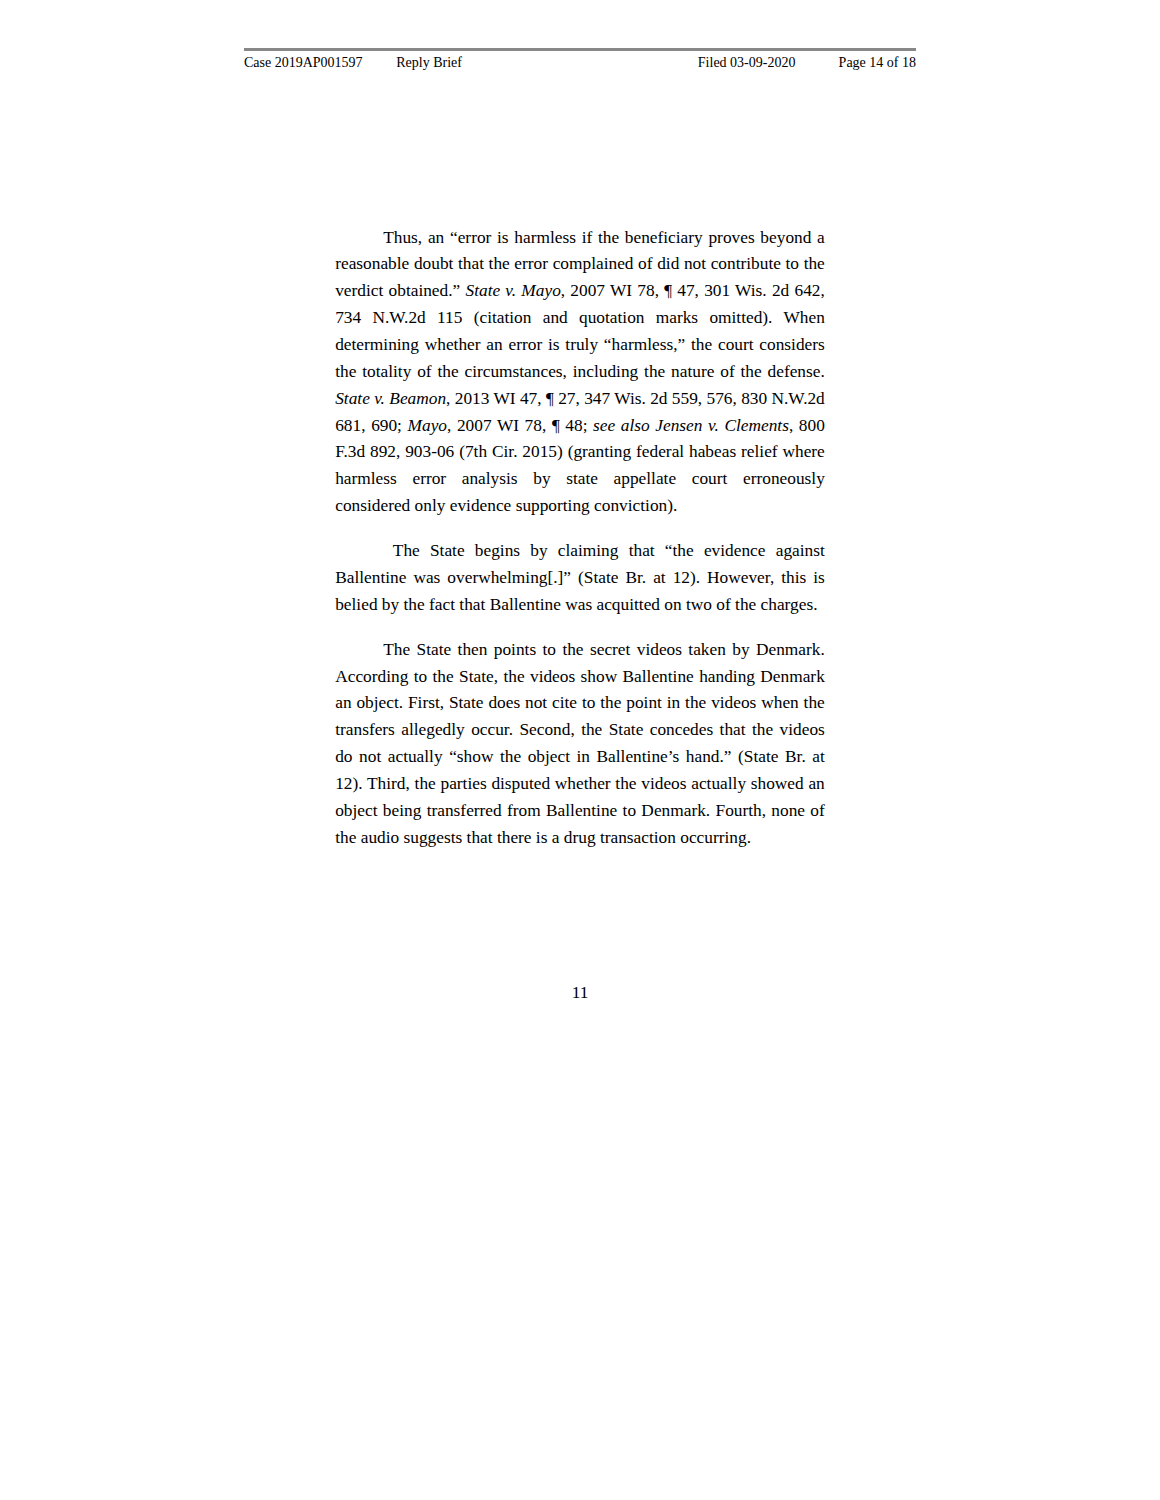Case 2019AP001597 Reply Brief Filed 03-09-2020 Page 14 of 18
Thus, an “error is harmless if the beneficiary proves beyond a reasonable doubt that the error complained of did not contribute to the verdict obtained.” State v. Mayo, 2007 WI 78, ¶ 47, 301 Wis. 2d 642, 734 N.W.2d 115 (citation and quotation marks omitted). When determining whether an error is truly “harmless,” the court considers the totality of the circumstances, including the nature of the defense. State v. Beamon, 2013 WI 47, ¶ 27, 347 Wis. 2d 559, 576, 830 N.W.2d 681, 690; Mayo, 2007 WI 78, ¶ 48; see also Jensen v. Clements, 800 F.3d 892, 903-06 (7th Cir. 2015) (granting federal habeas relief where harmless error analysis by state appellate court erroneously considered only evidence supporting conviction).
The State begins by claiming that “the evidence against Ballentine was overwhelming[.]” (State Br. at 12). However, this is belied by the fact that Ballentine was acquitted on two of the charges.
The State then points to the secret videos taken by Denmark. According to the State, the videos show Ballentine handing Denmark an object. First, State does not cite to the point in the videos when the transfers allegedly occur. Second, the State concedes that the videos do not actually “show the object in Ballentine’s hand.” (State Br. at 12). Third, the parties disputed whether the videos actually showed an object being transferred from Ballentine to Denmark. Fourth, none of the audio suggests that there is a drug transaction occurring.
11